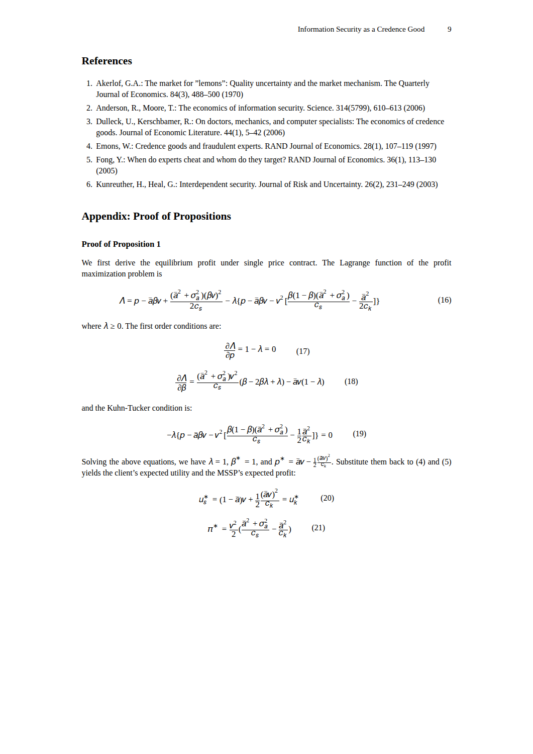Information Security as a Credence Good 9
References
Akerlof, G.A.: The market for ”lemons”: Quality uncertainty and the market mechanism. The Quarterly Journal of Economics. 84(3), 488–500 (1970)
Anderson, R., Moore, T.: The economics of information security. Science. 314(5799), 610–613 (2006)
Dulleck, U., Kerschbamer, R.: On doctors, mechanics, and computer specialists: The economics of credence goods. Journal of Economic Literature. 44(1), 5–42 (2006)
Emons, W.: Credence goods and fraudulent experts. RAND Journal of Economics. 28(1), 107–119 (1997)
Fong, Y.: When do experts cheat and whom do they target? RAND Journal of Economics. 36(1), 113–130 (2005)
Kunreuther, H., Heal, G.: Interdependent security. Journal of Risk and Uncertainty. 26(2), 231–249 (2003)
Appendix: Proof of Propositions
Proof of Proposition 1
We first derive the equilibrium profit under single price contract. The Lagrange function of the profit maximization problem is
Λ=p−a¯βv+ (a¯2+σa2) (βv)2 2cs −λ { p−a¯βv−v2 [ β(1−β)(a¯2+σa2) cs − a¯2 2ck ] }
(16)
where λ≥0. The first order conditions are:
∂Λ∂p =1−λ=0
(17)
∂Λ∂β = (a¯2+σa2)v2 cs (β−2βλ+λ) −a¯v (1−λ)
(18)
and the Kuhn-Tucker condition is:
−λ { p−a¯βv−v2 [ β(1−β)(a¯2+σa2) cs − 12 a¯2 ck ] } =0
(19)
Solving the above equations, we have λ=1, β∗=1, and p∗=a¯v−12(a¯v)2ck. Substitute them back to (4) and (5) yields the client’s expected utility and the MSSP’s expected profit:
us∗ = (1−a¯)v + 12 (a¯v)2 ck = uk∗
(20)
π∗ = v22 ( a¯2+σa2 cs − a¯2 ck )
(21)